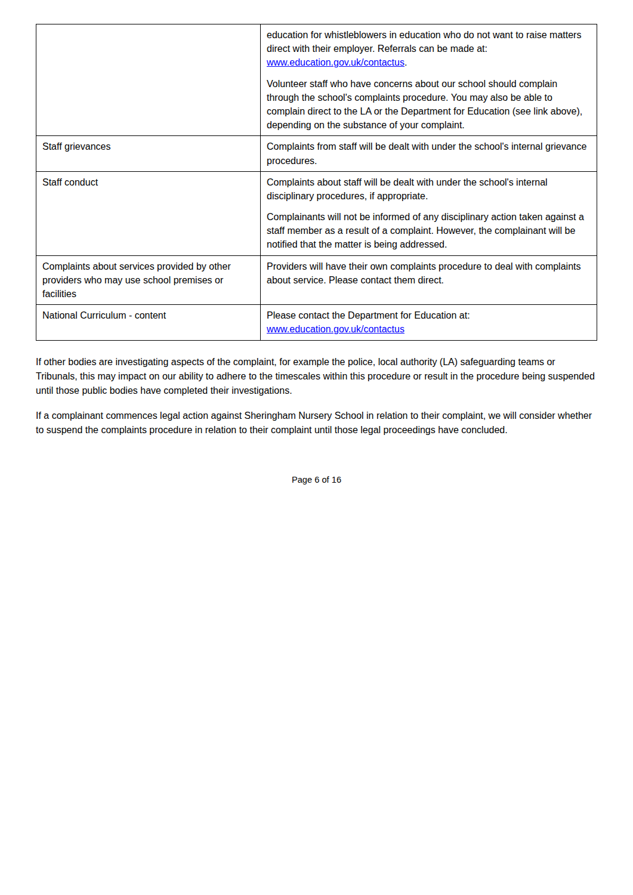| | education for whistleblowers in education who do not want to raise matters direct with their employer. Referrals can be made at: www.education.gov.uk/contactus . Volunteer staff who have concerns about our school should complain through the school's complaints procedure. You may also be able to complain direct to the LA or the Department for Education (see link above), depending on the substance of your complaint. |
| Staff grievances | Complaints from staff will be dealt with under the school's internal grievance procedures. |
| Staff conduct | Complaints about staff will be dealt with under the school's internal disciplinary procedures, if appropriate. Complainants will not be informed of any disciplinary action taken against a staff member as a result of a complaint. However, the complainant will be notified that the matter is being addressed. |
| Complaints about services provided by other providers who may use school premises or facilities | Providers will have their own complaints procedure to deal with complaints about service. Please contact them direct. |
| National Curriculum - content | Please contact the Department for Education at: www.education.gov.uk/contactus |
If other bodies are investigating aspects of the complaint, for example the police, local authority (LA) safeguarding teams or Tribunals, this may impact on our ability to adhere to the timescales within this procedure or result in the procedure being suspended until those public bodies have completed their investigations.
If a complainant commences legal action against Sheringham Nursery School in relation to their complaint, we will consider whether to suspend the complaints procedure in relation to their complaint until those legal proceedings have concluded.
Page 6 of 16